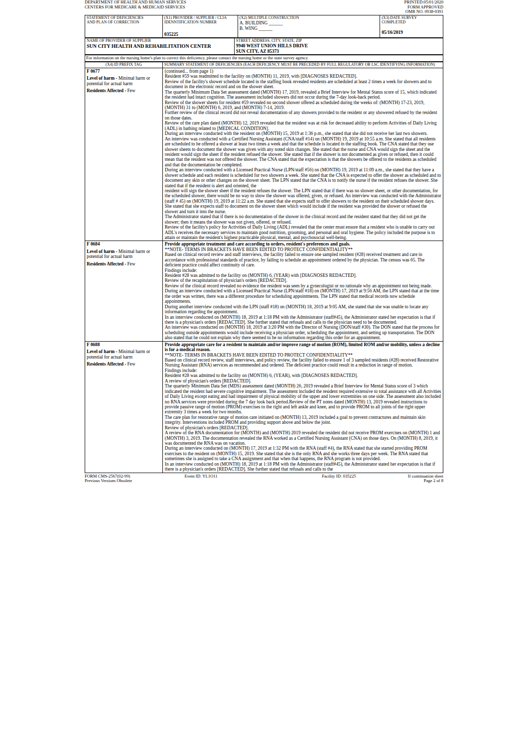DEPARTMENT OF HEALTH AND HUMAN SERVICES
CENTERS FOR MEDICARE & MEDICAID SERVICES
PRINTED:05/01/2020
FORM APPROVED
OMB NO. 0938-0391
| STATEMENT OF DEFICIENCIES AND PLAN OF CORRECTION | (X1) PROVIDER / SUPPLIER / CLIA IDENNTIFICATION NUMBER 035225 | (X2) MULTIPLE CONSTRUCTION A. BUILDING ______ B. WING ______ | (X3) DATE SURVEY COMPLETED 05/16/2019 |
| NAME OF PROVIDER OF SUPPLIER SUN CITY HEALTH AND REHABILITATION CENTER | STREET ADDRESS, CITY, STATE, ZIP 9940 WEST UNION HILLS DRIVE SUN CITY, AZ 85373 |
| For information on the nursing home's plan to correct this deficiency, please contact the nursing home or the state survey agency. |
| (X4) ID PREFIX TAG | SUMMARY STATEMENT OF DEFICIENCIES (EACH DEFICIENCY MUST BE PRECEDED BY FULL REGULATORY OR LSC IDENTIFYING INFORMATION) |
| --- | --- |
| F 0677 Level of harm - Minimal harm or potential for actual harm Residents Affected - Few | (continued... from page 1) Resident #59 was readmitted to the facility on (MONTH) 11, 2019, with [DIAGNOSES REDACTED]. Review of the facility's shower schedule located in the staffing book revealed residents are scheduled at least 2 times a week for showers and to document in the electronic record and on the shower sheet. The quarterly Minimum Data Set assessment dated (MONTH) 17, 2019, revealed a Brief Interview for Mental Status score of 15, which indicated the resident had intact cognition. The assessment included showers did not occur during the 7-day look-back period. Review of the shower sheets for resident #59 revealed no second shower offered as scheduled during the weeks of: (MONTH) 17-23, 2019, (MONTH) 31 to (MONTH) 6, 2019, and (MONTH) 7-14, 2019. Further review of the clinical record did not reveal documentation of any showers provided to the resident or any showered refused by the resident on those dates. Review of the care plan dated (MONTH) 12, 2019 revealed that the resident was at risk for decreased ability to perform Activities of Daily Living (ADL) in bathing related to [MEDICAL CONDITION]. During an interview conducted with the resident on (MONTH) 15, 2019 at 1:36 p.m., she stated that she did not receive her last two showers. An interview was conducted with a Certified Nursing Assistant (CNA/staff #14) on (MONTH) 19, 2019 at 10:55 a.m. She stated that all residents are scheduled to be offered a shower at least two times a week and that the schedule is located in the staffing book. The CNA stated that they use shower sheets to document the shower was given with any noted skin changes. She stated that the nurse and CNA would sign the sheet and the resident would sign the sheet if the resident refused the shower. She stated that if the shower is not documented as given or refused, then it could mean that the resident was not offered the shower. The CNA stated that the expectation is that the showers be offered to the residents as scheduled and that the documentation be completed. During an interview conducted with a Licensed Practical Nurse (LPN/staff #56) on (MONTH) 19, 2019 at 11:09 a.m., she stated that they have a shower schedule and each resident is scheduled for two showers a week. She stated that the CNA is expected to offer the shower as scheduled and to document any skin or other changes on the shower sheet. The LPN stated that the CNA is to notify the nurse if the resident refuses the shower. She stated that if the resident is alert and oriented, the resident will sign the shower sheet if the resident refuses the shower. The LPN stated that if there was no shower sheet, or other documentation, for the scheduled shower, there would be no way to show the shower was offered, given, or refused. An interview was conducted with the Administrator (staff # 45) on (MONTH) 19, 2019 at 11:22 a.m. She stated that she expects staff to offer showers to the resident on their scheduled shower days. She stated that she expects staff to document on the shower sheet which would include if the resident was provided the shower or refused the shower and turn it into the nurse. The Administrator stated that if there is no documentation of the shower in the clinical record and the resident stated that they did not get the shower; then it means the shower was not given, offered, or refused. Review of the facility's policy for Activities of Daily Living (ADL) revealed that the center must ensure that a resident who is unable to carry out ADL's receives the necessary services to maintain good nutrition, grooming, and personal and oral hygiene. The policy included the purpose is to attain or maintain the resident's highest practicable physical, mental, and psychosocial well-being. |
| F 0684 Level of harm - Minimal harm or potential for actual harm Residents Affected - Few | Provide appropriate treatment and care according to orders, resident's preferences and goals. **NOTE- TERMS IN BRACKETS HAVE BEEN EDITED TO PROTECT CONFIDENTIALITY** Based on clinical record review and staff interviews, the facility failed to ensure one sampled resident (#28) received treatment and care in accordance with professional standards of practice, by failing to schedule an appointment ordered by the physician. The census was 65. The deficient practice could affect continuity of care. Findings include: Resident #28 was admitted to the facility on (MONTH) 6, (YEAR) with [DIAGNOSES REDACTED]. Review of the recapitulation of physician's orders [REDACTED]. Review of the clinical record revealed no evidence the resident was seen by a gynecologist or no rationale why an appointment not being made. During an interview conducted with a Licensed Practical Nurse (LPN/staff #18) on (MONTH) 17, 2019 at 9:56 AM, the LPN stated that at the time the order was written, there was a different procedure for scheduling appointments. The LPN stated that medical records now schedule appointments. During another interview conducted with the LPN (staff #18) on (MONTH) 18, 2019 at 9:05 AM, she stated that she was unable to locate any information regarding the appointment. In an interview conducted on (MONTH) 18, 2019 at 1:18 PM with the Administrator (staff#45), the Administrator stated her expectation is that if there is a physician's orders [REDACTED]. She further stated that refusals and calls to the physician need to be documented. An interview was conducted on (MONTH) 18, 2019 at 3:20 PM with the Director of Nursing (DON/staff #30). The DON stated that the process for scheduling outside appointments would include receiving a physician order, scheduling the appointment, and setting up transportation. The DON also stated that he could not explain why there seemed to be no information regarding this order for an appointment. |
| F 0688 Level of harm - Minimal harm or potential for actual harm Residents Affected - Few | Provide appropriate care for a resident to maintain and/or improve range of motion (ROM), limited ROM and/or mobility, unless a decline is for a medical reason. **NOTE- TERMS IN BRACKETS HAVE BEEN EDITED TO PROTECT CONFIDENTIALITY** Based on clinical record review, staff interviews, and policy review, the facility failed to ensure 1 of 3 sampled residents (#28) received Restorative Nursing Assistant (RNA) services as recommended and ordered. The deficient practice could result in a reduction in range of motion. Findings include: Resident #28 was admitted to the facility on (MONTH) 6, (YEAR), with [DIAGNOSES REDACTED]. A review of physician's orders [REDACTED]. The quarterly Minimum Data Set (MDS) assessment dated (MONTH) 26, 2019 revealed a Brief Interview for Mental Status score of 3 which indicated the resident had severe cognitive impairment. The assessment included the resident required extensive to total assistance with all Activities of Daily Living except eating and had impairment of physical mobility of the upper and lower extremities on one side. The assessment also included no RNA services were provided during the 7 day look back period.Review of the PT notes dated (MONTH) 13, 2019 revealed instructions to provide passive range of motion (PROM) exercises to the right and left ankle and knee, and to provide PROM to all joints of the right upper extremity 3 times a week for two months. The care plan for restorative range of motion care initiated on (MONTH) 13, 2019 included a goal to prevent contractures and maintain skin integrity. Interventions included PROM and providing support above and below the joint. Review of physician's orders [REDACTED]. A review of the RNA documentation for (MONTH) and (MONTH) 2019 revealed the resident did not receive PROM exercises on (MONTH) 1 and (MONTH) 3, 2019. The documentation revealed the RNA worked as a Certified Nursing Assistant (CNA) on those days. On (MONTH) 8, 2019, it was documented the RNA was on vacation. During an interview conducted on (MONTH) 17, 2019 at 1:32 PM with the RNA (staff #4), the RNA stated that she started providing PROM exercises to the resident on (MONTH) 15, 2019. She stated that she is the only RNA and she works three days per week. The RNA stated that sometimes she is assigned to take a CNA assignment and that when that happens, the RNA program is not provided. In an interview conducted on (MONTH) 18, 2019 at 1:18 PM with the Administrator (staff#45), the Administrator stated her expectation is that if there is a physician's orders [REDACTED]. She further stated that refusals and calls to the |
FORM CMS-2567(02-99)
Previous Versions Obsolete
Event ID: YL1O11
Facility ID: 035225
If continuation sheet
Page 2 of 8